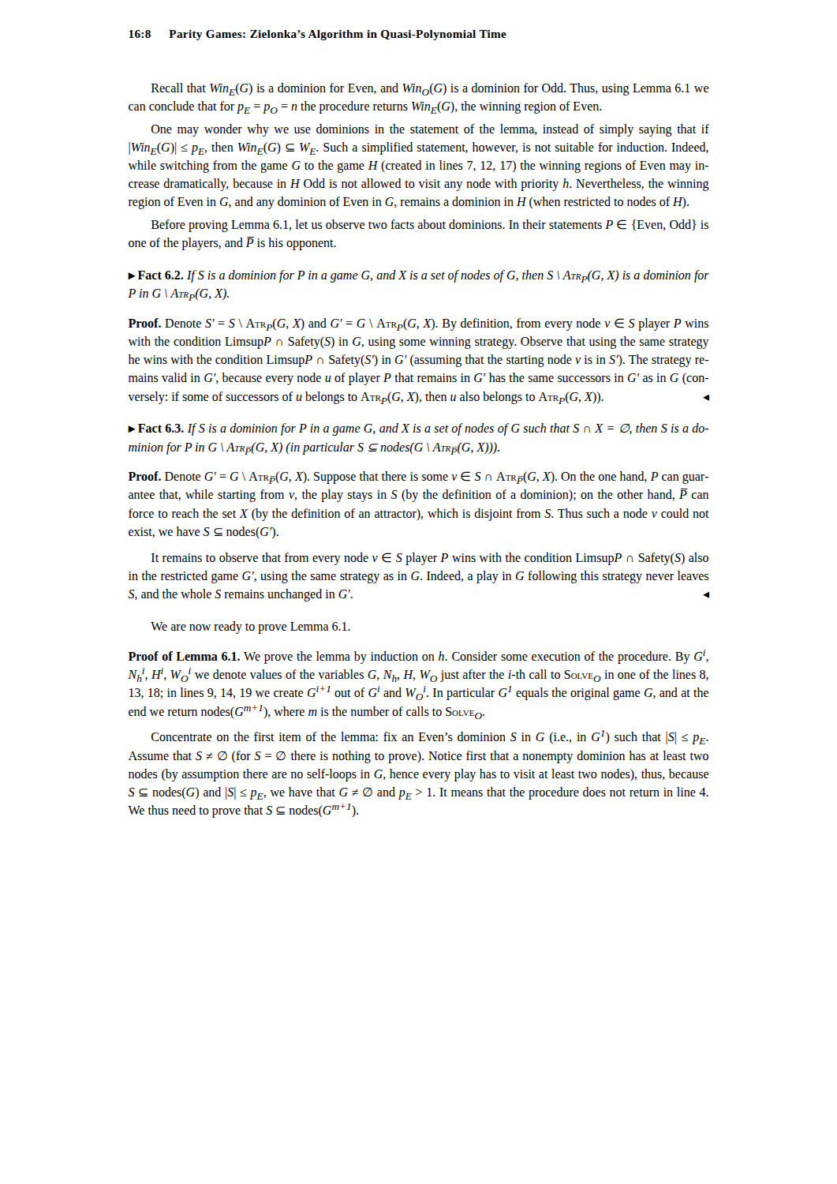16:8 Parity Games: Zielonka’s Algorithm in Quasi-Polynomial Time
Recall that WinE(G) is a dominion for Even, and WinO(G) is a dominion for Odd. Thus, using Lemma 6.1 we can conclude that for pE = pO = n the procedure returns WinE(G), the winning region of Even.
One may wonder why we use dominions in the statement of the lemma, instead of simply saying that if |WinE(G)| ≤ pE, then WinE(G) ⊆ WE. Such a simplified statement, however, is not suitable for induction. Indeed, while switching from the game G to the game H (created in lines 7, 12, 17) the winning regions of Even may increase dramatically, because in H Odd is not allowed to visit any node with priority h. Nevertheless, the winning region of Even in G, and any dominion of Even in G, remains a dominion in H (when restricted to nodes of H).
Before proving Lemma 6.1, let us observe two facts about dominions. In their statements P ∈ {Even, Odd} is one of the players, and P̅ is his opponent.
▸ Fact 6.2. If S is a dominion for P in a game G, and X is a set of nodes of G, then S \ AtrP(G, X) is a dominion for P in G \ AtrP(G, X).
Proof. Denote S′ = S \ AtrP(G, X) and G′ = G \ AtrP(G, X). By definition, from every node v ∈ S player P wins with the condition LimsupP ∩ Safety(S) in G, using some winning strategy. Observe that using the same strategy he wins with the condition LimsupP ∩ Safety(S′) in G′ (assuming that the starting node v is in S′). The strategy remains valid in G′, because every node u of player P that remains in G′ has the same successors in G′ as in G (conversely: if some of successors of u belongs to AtrP(G, X), then u also belongs to AtrP(G, X)). ◂
▸ Fact 6.3. If S is a dominion for P in a game G, and X is a set of nodes of G such that S ∩ X = ∅, then S is a dominion for P in G \ AtrP̅(G, X) (in particular S ⊆ nodes(G \ AtrP̅(G, X))).
Proof. Denote G′ = G \ AtrP̅(G, X). Suppose that there is some v ∈ S ∩ AtrP̅(G, X). On the one hand, P can guarantee that, while starting from v, the play stays in S (by the definition of a dominion); on the other hand, P̅ can force to reach the set X (by the definition of an attractor), which is disjoint from S. Thus such a node v could not exist, we have S ⊆ nodes(G′).
It remains to observe that from every node v ∈ S player P wins with the condition LimsupP ∩ Safety(S) also in the restricted game G′, using the same strategy as in G. Indeed, a play in G following this strategy never leaves S, and the whole S remains unchanged in G′. ◂
We are now ready to prove Lemma 6.1.
Proof of Lemma 6.1. We prove the lemma by induction on h. Consider some execution of the procedure. By Gi, Nhi, Hi, WOi we denote values of the variables G, Nh, H, WO just after the i-th call to SolveO in one of the lines 8, 13, 18; in lines 9, 14, 19 we create Gi+1 out of Gi and WOi. In particular G1 equals the original game G, and at the end we return nodes(Gm+1), where m is the number of calls to SolveO.
Concentrate on the first item of the lemma: fix an Even’s dominion S in G (i.e., in G1) such that |S| ≤ pE. Assume that S ≠ ∅ (for S = ∅ there is nothing to prove). Notice first that a nonempty dominion has at least two nodes (by assumption there are no self-loops in G, hence every play has to visit at least two nodes), thus, because S ⊆ nodes(G) and |S| ≤ pE, we have that G ≠ ∅ and pE > 1. It means that the procedure does not return in line 4. We thus need to prove that S ⊆ nodes(Gm+1).